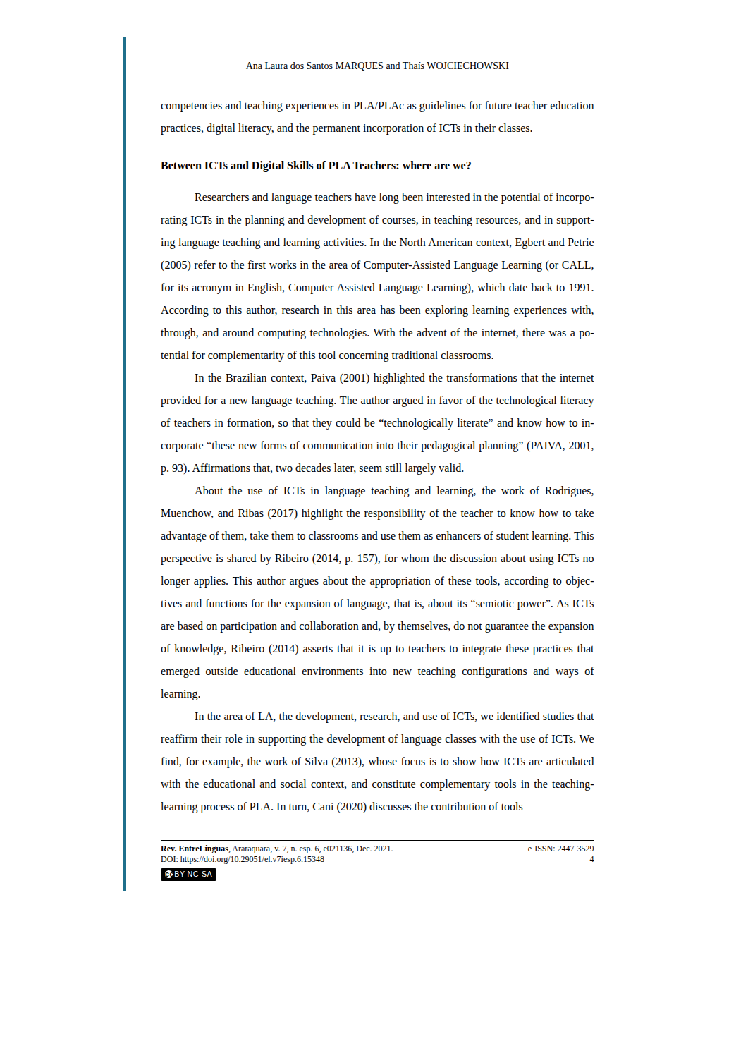Ana Laura dos Santos MARQUES and Thaís WOJCIECHOWSKI
competencies and teaching experiences in PLA/PLAc as guidelines for future teacher education practices, digital literacy, and the permanent incorporation of ICTs in their classes.
Between ICTs and Digital Skills of PLA Teachers: where are we?
Researchers and language teachers have long been interested in the potential of incorporating ICTs in the planning and development of courses, in teaching resources, and in supporting language teaching and learning activities. In the North American context, Egbert and Petrie (2005) refer to the first works in the area of Computer-Assisted Language Learning (or CALL, for its acronym in English, Computer Assisted Language Learning), which date back to 1991. According to this author, research in this area has been exploring learning experiences with, through, and around computing technologies. With the advent of the internet, there was a potential for complementarity of this tool concerning traditional classrooms.
In the Brazilian context, Paiva (2001) highlighted the transformations that the internet provided for a new language teaching. The author argued in favor of the technological literacy of teachers in formation, so that they could be “technologically literate” and know how to incorporate “these new forms of communication into their pedagogical planning” (PAIVA, 2001, p. 93). Affirmations that, two decades later, seem still largely valid.
About the use of ICTs in language teaching and learning, the work of Rodrigues, Muenchow, and Ribas (2017) highlight the responsibility of the teacher to know how to take advantage of them, take them to classrooms and use them as enhancers of student learning. This perspective is shared by Ribeiro (2014, p. 157), for whom the discussion about using ICTs no longer applies. This author argues about the appropriation of these tools, according to objectives and functions for the expansion of language, that is, about its “semiotic power”. As ICTs are based on participation and collaboration and, by themselves, do not guarantee the expansion of knowledge, Ribeiro (2014) asserts that it is up to teachers to integrate these practices that emerged outside educational environments into new teaching configurations and ways of learning.
In the area of LA, the development, research, and use of ICTs, we identified studies that reaffirm their role in supporting the development of language classes with the use of ICTs. We find, for example, the work of Silva (2013), whose focus is to show how ICTs are articulated with the educational and social context, and constitute complementary tools in the teaching-learning process of PLA. In turn, Cani (2020) discusses the contribution of tools
Rev. EntreLínguas, Araraquara, v. 7, n. esp. 6, e021136, Dec. 2021.
DOI: https://doi.org/10.29051/el.v7iesp.6.15348
e-ISSN: 2447-3529
4
cc BY-NC-SA